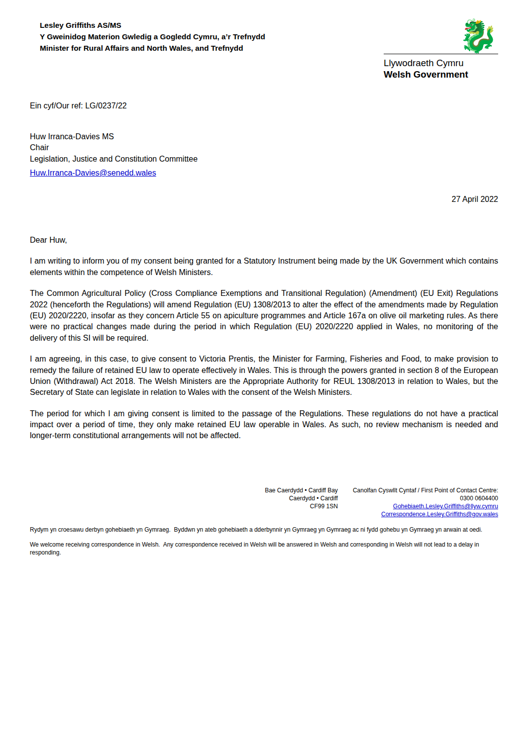Lesley Griffiths AS/MS
Y Gweinidog Materion Gwledig a Gogledd Cymru, a’r Trefnydd
Minister for Rural Affairs and North Wales, and Trefnydd
🐉
Llywodraeth Cymru
Welsh Government
Ein cyf/Our ref: LG/0237/22
Huw Irranca-Davies MS
Chair
Legislation, Justice and Constitution Committee
Huw.Irranca-Davies@senedd.wales
27 April 2022
Dear Huw,
I am writing to inform you of my consent being granted for a Statutory Instrument being made by the UK Government which contains elements within the competence of Welsh Ministers.
The Common Agricultural Policy (Cross Compliance Exemptions and Transitional Regulation) (Amendment) (EU Exit) Regulations 2022 (henceforth the Regulations) will amend Regulation (EU) 1308/2013 to alter the effect of the amendments made by Regulation (EU) 2020/2220, insofar as they concern Article 55 on apiculture programmes and Article 167a on olive oil marketing rules. As there were no practical changes made during the period in which Regulation (EU) 2020/2220 applied in Wales, no monitoring of the delivery of this SI will be required.
I am agreeing, in this case, to give consent to Victoria Prentis, the Minister for Farming, Fisheries and Food, to make provision to remedy the failure of retained EU law to operate effectively in Wales. This is through the powers granted in section 8 of the European Union (Withdrawal) Act 2018. The Welsh Ministers are the Appropriate Authority for REUL 1308/2013 in relation to Wales, but the Secretary of State can legislate in relation to Wales with the consent of the Welsh Ministers.
The period for which I am giving consent is limited to the passage of the Regulations. These regulations do not have a practical impact over a period of time, they only make retained EU law operable in Wales. As such, no review mechanism is needed and longer-term constitutional arrangements will not be affected.
Bae Caerdydd • Cardiff Bay
Caerdydd • Cardiff
CF99 1SN
Canolfan Cyswllt Cyntaf / First Point of Contact Centre:
0300 0604400
Gohebiaeth.Lesley.Griffiths@llyw.cymru
Correspondence.Lesley.Griffiths@gov.wales
Rydym yn croesawu derbyn gohebiaeth yn Gymraeg. Byddwn yn ateb gohebiaeth a dderbynnir yn Gymraeg yn Gymraeg ac ni fydd gohebu yn Gymraeg yn arwain at oedi.
We welcome receiving correspondence in Welsh. Any correspondence received in Welsh will be answered in Welsh and corresponding in Welsh will not lead to a delay in responding.